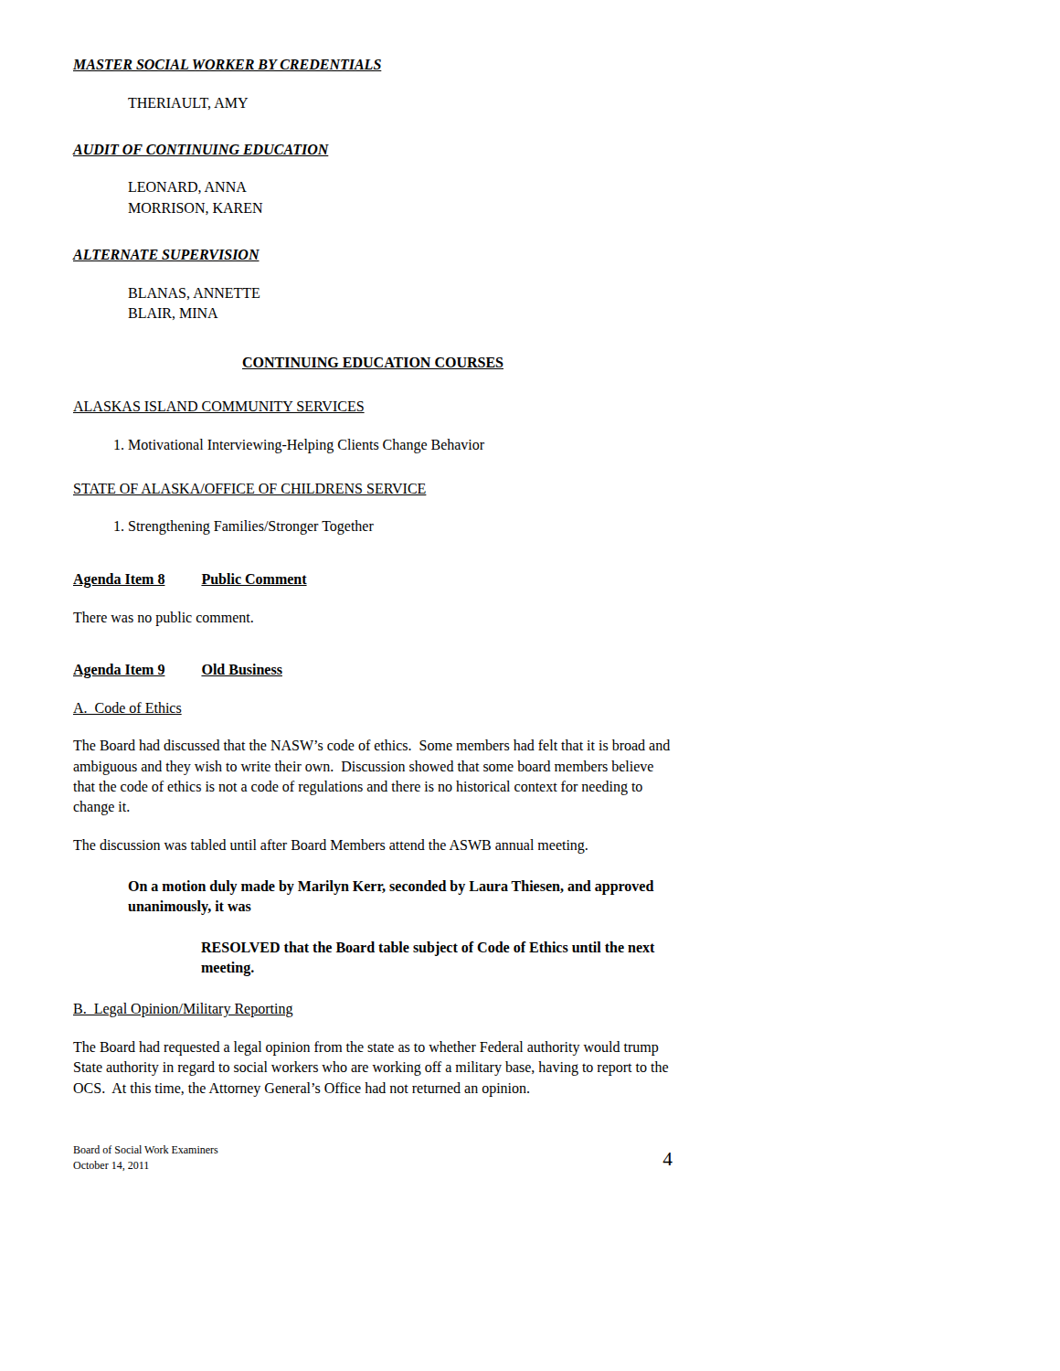MASTER SOCIAL WORKER BY CREDENTIALS
THERIAULT, AMY
AUDIT OF CONTINUING EDUCATION
LEONARD, ANNA
MORRISON, KAREN
ALTERNATE SUPERVISION
BLANAS, ANNETTE
BLAIR, MINA
CONTINUING EDUCATION COURSES
ALASKAS ISLAND COMMUNITY SERVICES
Motivational Interviewing-Helping Clients Change Behavior
STATE OF ALASKA/OFFICE OF CHILDRENS SERVICE
Strengthening Families/Stronger Together
Agenda Item 8 Public Comment
There was no public comment.
Agenda Item 9 Old Business
A. Code of Ethics
The Board had discussed that the NASW’s code of ethics. Some members had felt that it is broad and ambiguous and they wish to write their own. Discussion showed that some board members believe that the code of ethics is not a code of regulations and there is no historical context for needing to change it.
The discussion was tabled until after Board Members attend the ASWB annual meeting.
On a motion duly made by Marilyn Kerr, seconded by Laura Thiesen, and approved unanimously, it was
RESOLVED that the Board table subject of Code of Ethics until the next meeting.
B. Legal Opinion/Military Reporting
The Board had requested a legal opinion from the state as to whether Federal authority would trump State authority in regard to social workers who are working off a military base, having to report to the OCS. At this time, the Attorney General’s Office had not returned an opinion.
Board of Social Work Examiners
October 14, 2011 4